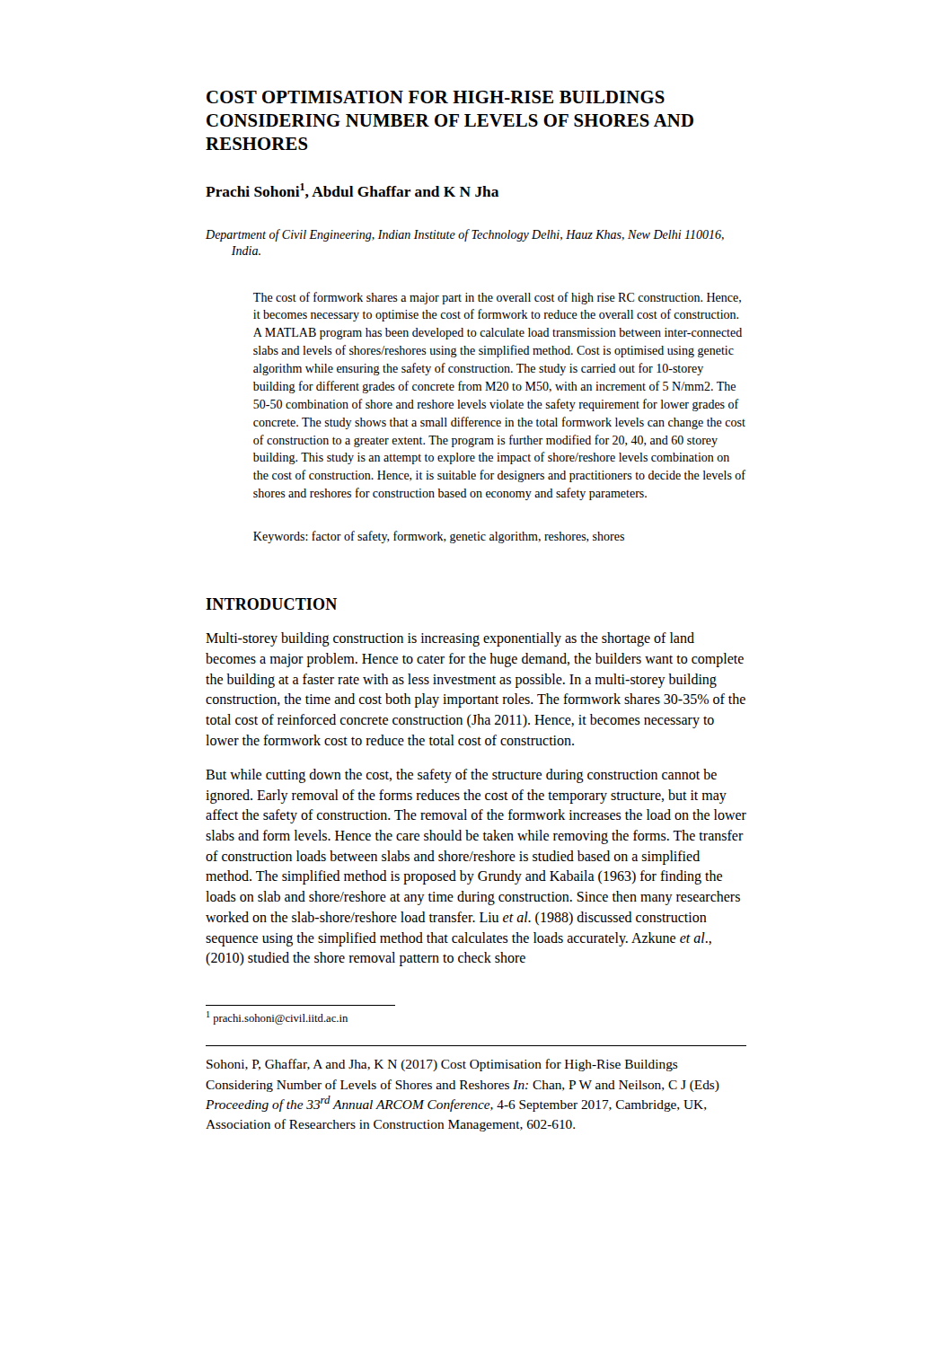Cost Optimisation for High-Rise Buildings Considering Number of Levels of Shores and Reshores
Prachi Sohoni1, Abdul Ghaffar and K N Jha
Department of Civil Engineering, Indian Institute of Technology Delhi, Hauz Khas, New Delhi 110016, India.
The cost of formwork shares a major part in the overall cost of high rise RC construction. Hence, it becomes necessary to optimise the cost of formwork to reduce the overall cost of construction. A MATLAB program has been developed to calculate load transmission between inter-connected slabs and levels of shores/reshores using the simplified method. Cost is optimised using genetic algorithm while ensuring the safety of construction. The study is carried out for 10-storey building for different grades of concrete from M20 to M50, with an increment of 5 N/mm2. The 50-50 combination of shore and reshore levels violate the safety requirement for lower grades of concrete. The study shows that a small difference in the total formwork levels can change the cost of construction to a greater extent. The program is further modified for 20, 40, and 60 storey building. This study is an attempt to explore the impact of shore/reshore levels combination on the cost of construction. Hence, it is suitable for designers and practitioners to decide the levels of shores and reshores for construction based on economy and safety parameters.
Keywords: factor of safety, formwork, genetic algorithm, reshores, shores
Introduction
Multi-storey building construction is increasing exponentially as the shortage of land becomes a major problem. Hence to cater for the huge demand, the builders want to complete the building at a faster rate with as less investment as possible. In a multi-storey building construction, the time and cost both play important roles. The formwork shares 30-35% of the total cost of reinforced concrete construction (Jha 2011). Hence, it becomes necessary to lower the formwork cost to reduce the total cost of construction.
But while cutting down the cost, the safety of the structure during construction cannot be ignored. Early removal of the forms reduces the cost of the temporary structure, but it may affect the safety of construction. The removal of the formwork increases the load on the lower slabs and form levels. Hence the care should be taken while removing the forms. The transfer of construction loads between slabs and shore/reshore is studied based on a simplified method. The simplified method is proposed by Grundy and Kabaila (1963) for finding the loads on slab and shore/reshore at any time during construction. Since then many researchers worked on the slab-shore/reshore load transfer. Liu et al. (1988) discussed construction sequence using the simplified method that calculates the loads accurately. Azkune et al., (2010) studied the shore removal pattern to check shore
1 prachi.sohoni@civil.iitd.ac.in
Sohoni, P, Ghaffar, A and Jha, K N (2017) Cost Optimisation for High-Rise Buildings Considering Number of Levels of Shores and Reshores In: Chan, P W and Neilson, C J (Eds) Proceeding of the 33rd Annual ARCOM Conference, 4-6 September 2017, Cambridge, UK, Association of Researchers in Construction Management, 602-610.